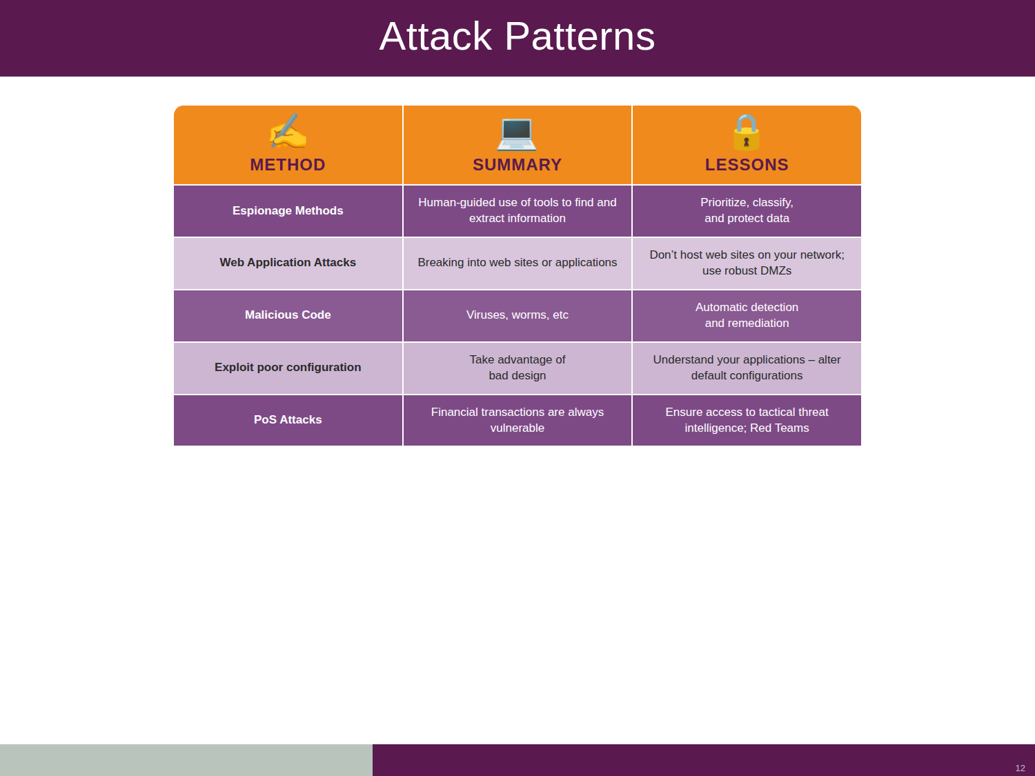Attack Patterns
| ✍ Method | 💻 Summary | 🔒 Lessons |
| --- | --- | --- |
| Espionage Methods | Human-guided use of tools to find and extract information | Prioritize, classify, and protect data |
| Web Application Attacks | Breaking into web sites or applications | Don’t host web sites on your network; use robust DMZs |
| Malicious Code | Viruses, worms, etc | Automatic detection and remediation |
| Exploit poor configuration | Take advantage of bad design | Understand your applications – alter default configurations |
| PoS Attacks | Financial transactions are always vulnerable | Ensure access to tactical threat intelligence; Red Teams |
12